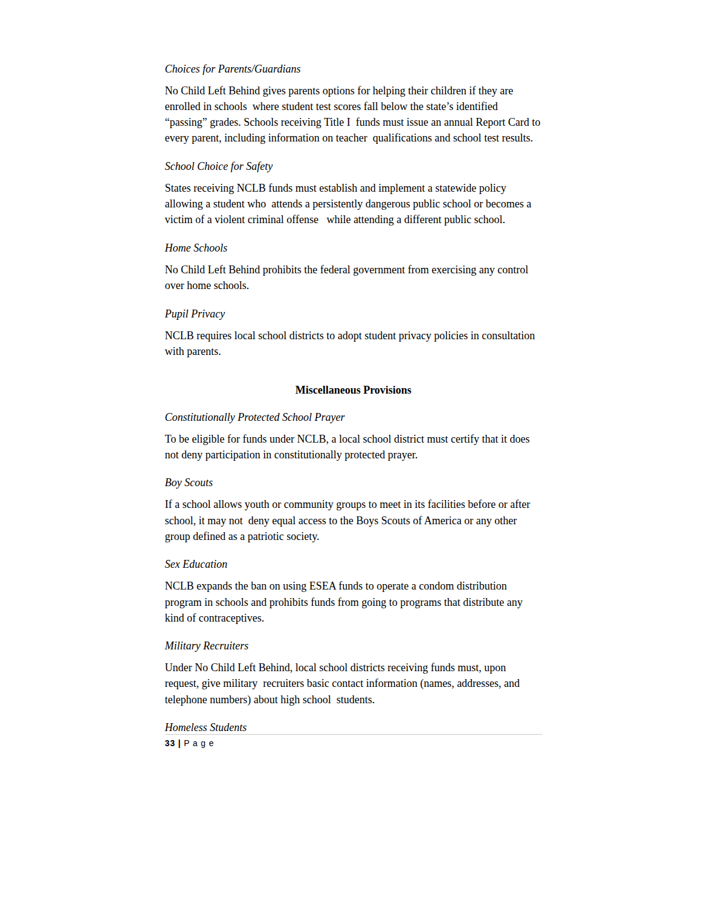Choices for Parents/Guardians
No Child Left Behind gives parents options for helping their children if they are enrolled in schools where student test scores fall below the state’s identified “passing” grades. Schools receiving Title I funds must issue an annual Report Card to every parent, including information on teacher qualifications and school test results.
School Choice for Safety
States receiving NCLB funds must establish and implement a statewide policy allowing a student who attends a persistently dangerous public school or becomes a victim of a violent criminal offense while attending a different public school.
Home Schools
No Child Left Behind prohibits the federal government from exercising any control over home schools.
Pupil Privacy
NCLB requires local school districts to adopt student privacy policies in consultation with parents.
Miscellaneous Provisions
Constitutionally Protected School Prayer
To be eligible for funds under NCLB, a local school district must certify that it does not deny participation in constitutionally protected prayer.
Boy Scouts
If a school allows youth or community groups to meet in its facilities before or after school, it may not deny equal access to the Boys Scouts of America or any other group defined as a patriotic society.
Sex Education
NCLB expands the ban on using ESEA funds to operate a condom distribution program in schools and prohibits funds from going to programs that distribute any kind of contraceptives.
Military Recruiters
Under No Child Left Behind, local school districts receiving funds must, upon request, give military recruiters basic contact information (names, addresses, and telephone numbers) about high school students.
Homeless Students
33 | P a g e